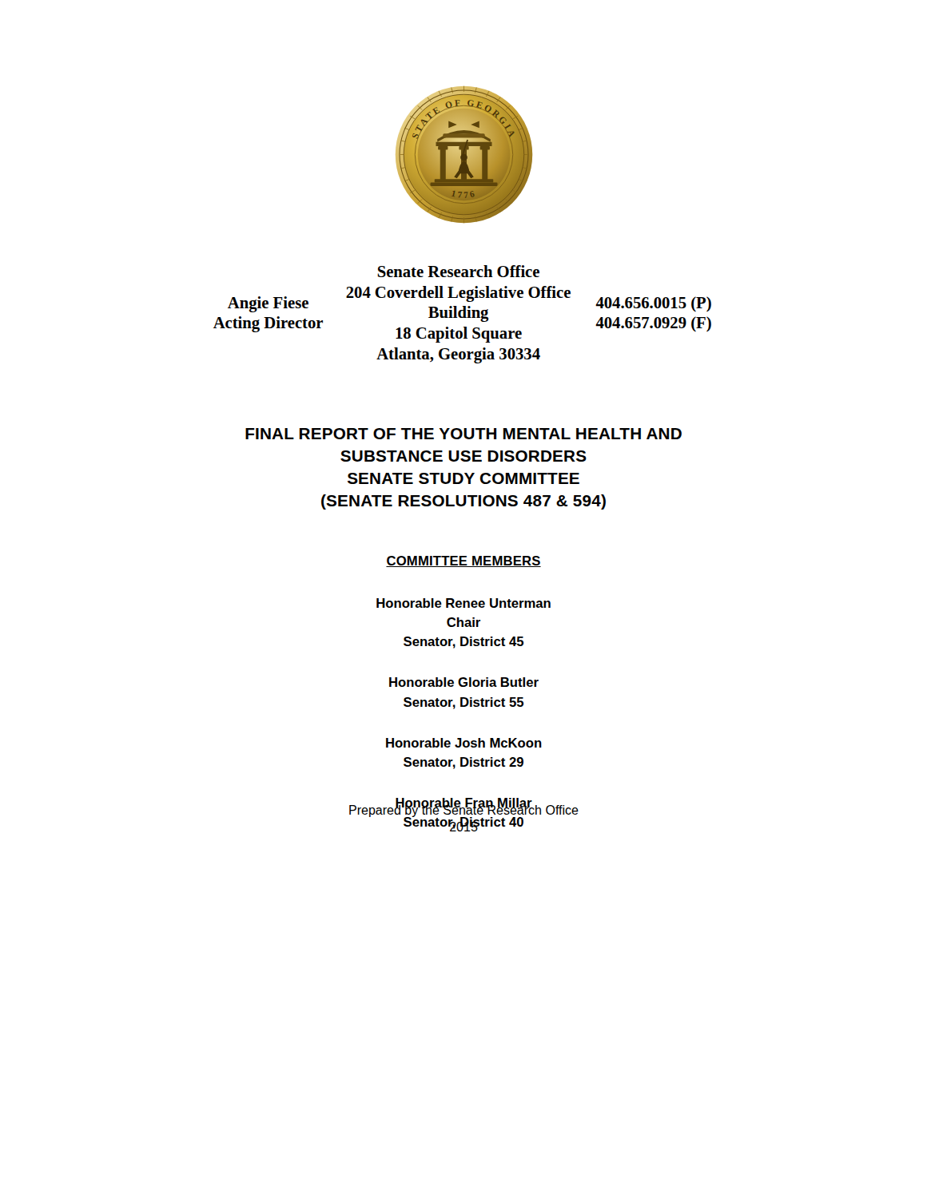STATE OF GEORGIA 1776
| Angie Fiese Acting Director | Senate Research Office 204 Coverdell Legislative Office Building 18 Capitol Square Atlanta, Georgia 30334 | 404.656.0015 (P) 404.657.0929 (F) |
FINAL REPORT OF THE YOUTH MENTAL HEALTH AND SUBSTANCE USE DISORDERS
SENATE STUDY COMMITTEE
(SENATE RESOLUTIONS 487 & 594)
COMMITTEE MEMBERS
Honorable Renee Unterman
Chair
Senator, District 45
Honorable Gloria Butler
Senator, District 55
Honorable Josh McKoon
Senator, District 29
Honorable Fran Millar
Senator, District 40
Prepared by the Senate Research Office
2015